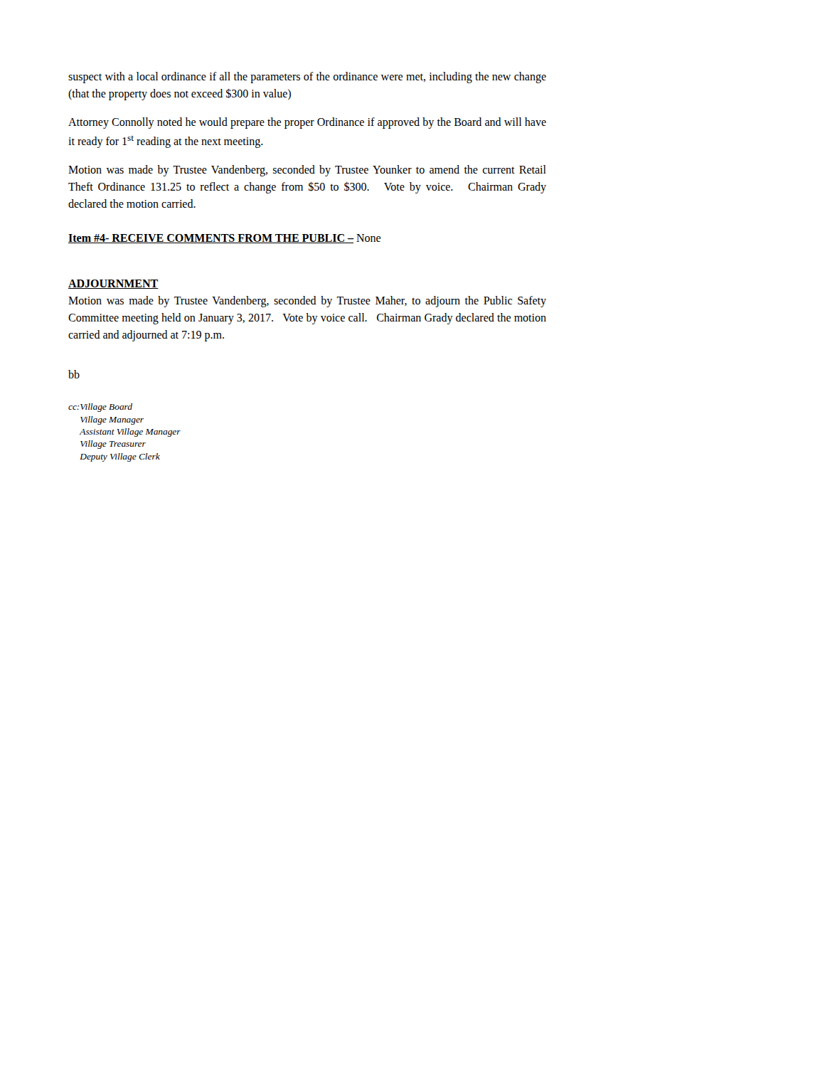suspect with a local ordinance if all the parameters of the ordinance were met, including the new change (that the property does not exceed $300 in value)
Attorney Connolly noted he would prepare the proper Ordinance if approved by the Board and will have it ready for 1st reading at the next meeting.
Motion was made by Trustee Vandenberg, seconded by Trustee Younker to amend the current Retail Theft Ordinance 131.25 to reflect a change from $50 to $300. Vote by voice. Chairman Grady declared the motion carried.
Item #4- RECEIVE COMMENTS FROM THE PUBLIC – None
ADJOURNMENT
Motion was made by Trustee Vandenberg, seconded by Trustee Maher, to adjourn the Public Safety Committee meeting held on January 3, 2017. Vote by voice call. Chairman Grady declared the motion carried and adjourned at 7:19 p.m.
bb
| cc: | Village Board |
| | Village Manager |
| | Assistant Village Manager |
| | Village Treasurer |
| | Deputy Village Clerk |